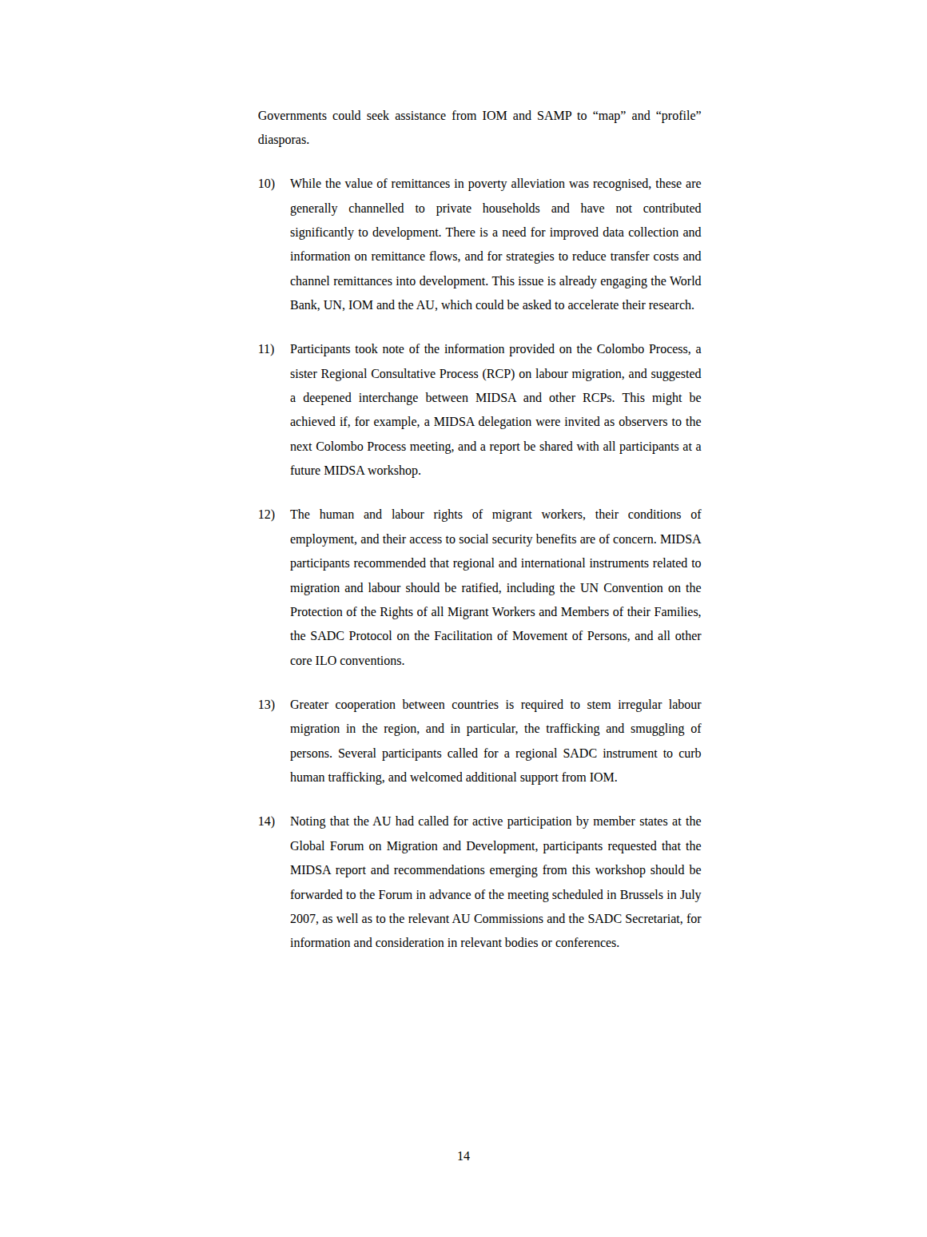Governments could seek assistance from IOM and SAMP to “map” and “profile” diasporas.
10) While the value of remittances in poverty alleviation was recognised, these are generally channelled to private households and have not contributed significantly to development. There is a need for improved data collection and information on remittance flows, and for strategies to reduce transfer costs and channel remittances into development. This issue is already engaging the World Bank, UN, IOM and the AU, which could be asked to accelerate their research.
11) Participants took note of the information provided on the Colombo Process, a sister Regional Consultative Process (RCP) on labour migration, and suggested a deepened interchange between MIDSA and other RCPs. This might be achieved if, for example, a MIDSA delegation were invited as observers to the next Colombo Process meeting, and a report be shared with all participants at a future MIDSA workshop.
12) The human and labour rights of migrant workers, their conditions of employment, and their access to social security benefits are of concern. MIDSA participants recommended that regional and international instruments related to migration and labour should be ratified, including the UN Convention on the Protection of the Rights of all Migrant Workers and Members of their Families, the SADC Protocol on the Facilitation of Movement of Persons, and all other core ILO conventions.
13) Greater cooperation between countries is required to stem irregular labour migration in the region, and in particular, the trafficking and smuggling of persons. Several participants called for a regional SADC instrument to curb human trafficking, and welcomed additional support from IOM.
14) Noting that the AU had called for active participation by member states at the Global Forum on Migration and Development, participants requested that the MIDSA report and recommendations emerging from this workshop should be forwarded to the Forum in advance of the meeting scheduled in Brussels in July 2007, as well as to the relevant AU Commissions and the SADC Secretariat, for information and consideration in relevant bodies or conferences.
14